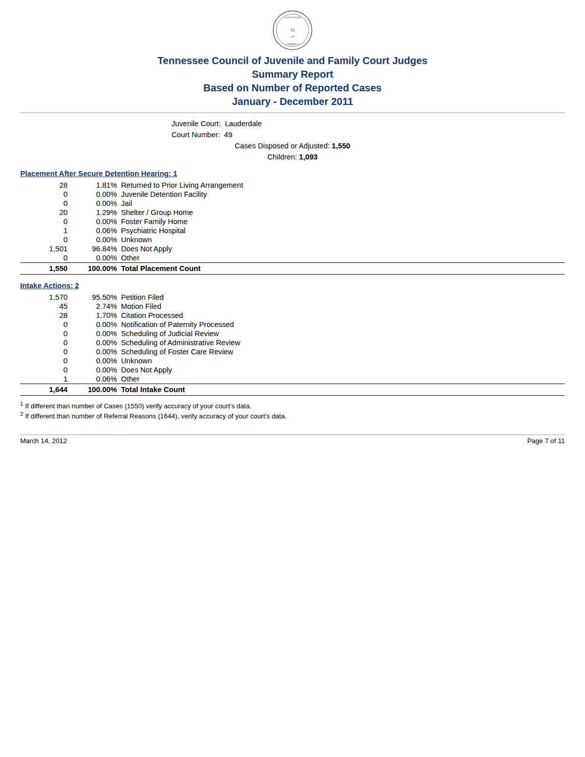Tennessee Council of Juvenile and Family Court Judges
Summary Report
Based on Number of Reported Cases
January - December 2011
Juvenile Court: Lauderdale
Court Number: 49
Cases Disposed or Adjusted: 1,550
Children: 1,093
Placement After Secure Detention Hearing: 1
| 28 | 1.81% | Returned to Prior Living Arrangement |
| 0 | 0.00% | Juvenile Detention Facility |
| 0 | 0.00% | Jail |
| 20 | 1.29% | Shelter / Group Home |
| 0 | 0.00% | Foster Family Home |
| 1 | 0.06% | Psychiatric Hospital |
| 0 | 0.00% | Unknown |
| 1,501 | 96.84% | Does Not Apply |
| 0 | 0.00% | Other |
| 1,550 | 100.00% | Total Placement Count |
Intake Actions: 2
| 1,570 | 95.50% | Petition Filed |
| 45 | 2.74% | Motion Filed |
| 28 | 1.70% | Citation Processed |
| 0 | 0.00% | Notification of Paternity Processed |
| 0 | 0.00% | Scheduling of Judicial Review |
| 0 | 0.00% | Scheduling of Administrative Review |
| 0 | 0.00% | Scheduling of Foster Care Review |
| 0 | 0.00% | Unknown |
| 0 | 0.00% | Does Not Apply |
| 1 | 0.06% | Other |
| 1,644 | 100.00% | Total Intake Count |
1 If different than number of Cases (1550) verify accuracy of your court's data.
2 If different than number of Referral Reasons (1644), verify accuracy of your court's data.
March 14, 2012 Page 7 of 11